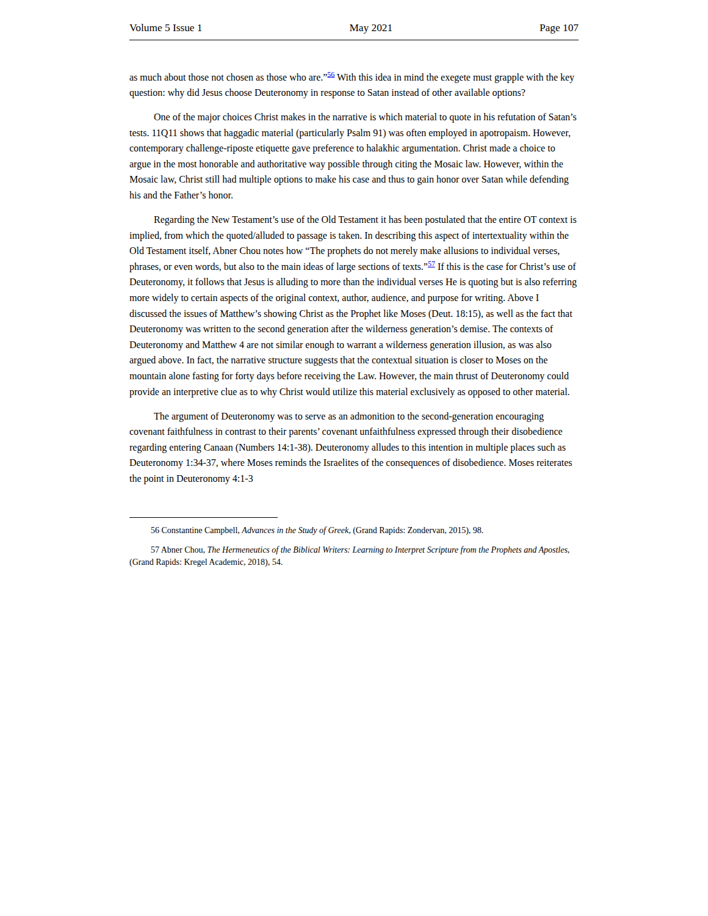Volume 5 Issue 1 May 2021 Page 107
as much about those not chosen as those who are.”56 With this idea in mind the exegete must grapple with the key question: why did Jesus choose Deuteronomy in response to Satan instead of other available options?
One of the major choices Christ makes in the narrative is which material to quote in his refutation of Satan’s tests. 11Q11 shows that haggadic material (particularly Psalm 91) was often employed in apotropaism. However, contemporary challenge-riposte etiquette gave preference to halakhic argumentation. Christ made a choice to argue in the most honorable and authoritative way possible through citing the Mosaic law. However, within the Mosaic law, Christ still had multiple options to make his case and thus to gain honor over Satan while defending his and the Father’s honor.
Regarding the New Testament’s use of the Old Testament it has been postulated that the entire OT context is implied, from which the quoted/alluded to passage is taken. In describing this aspect of intertextuality within the Old Testament itself, Abner Chou notes how “The prophets do not merely make allusions to individual verses, phrases, or even words, but also to the main ideas of large sections of texts.”57 If this is the case for Christ’s use of Deuteronomy, it follows that Jesus is alluding to more than the individual verses He is quoting but is also referring more widely to certain aspects of the original context, author, audience, and purpose for writing. Above I discussed the issues of Matthew’s showing Christ as the Prophet like Moses (Deut. 18:15), as well as the fact that Deuteronomy was written to the second generation after the wilderness generation’s demise. The contexts of Deuteronomy and Matthew 4 are not similar enough to warrant a wilderness generation illusion, as was also argued above. In fact, the narrative structure suggests that the contextual situation is closer to Moses on the mountain alone fasting for forty days before receiving the Law. However, the main thrust of Deuteronomy could provide an interpretive clue as to why Christ would utilize this material exclusively as opposed to other material.
The argument of Deuteronomy was to serve as an admonition to the second-generation encouraging covenant faithfulness in contrast to their parents’ covenant unfaithfulness expressed through their disobedience regarding entering Canaan (Numbers 14:1-38). Deuteronomy alludes to this intention in multiple places such as Deuteronomy 1:34-37, where Moses reminds the Israelites of the consequences of disobedience. Moses reiterates the point in Deuteronomy 4:1-3
56 Constantine Campbell, Advances in the Study of Greek, (Grand Rapids: Zondervan, 2015), 98.
57 Abner Chou, The Hermeneutics of the Biblical Writers: Learning to Interpret Scripture from the Prophets and Apostles, (Grand Rapids: Kregel Academic, 2018), 54.